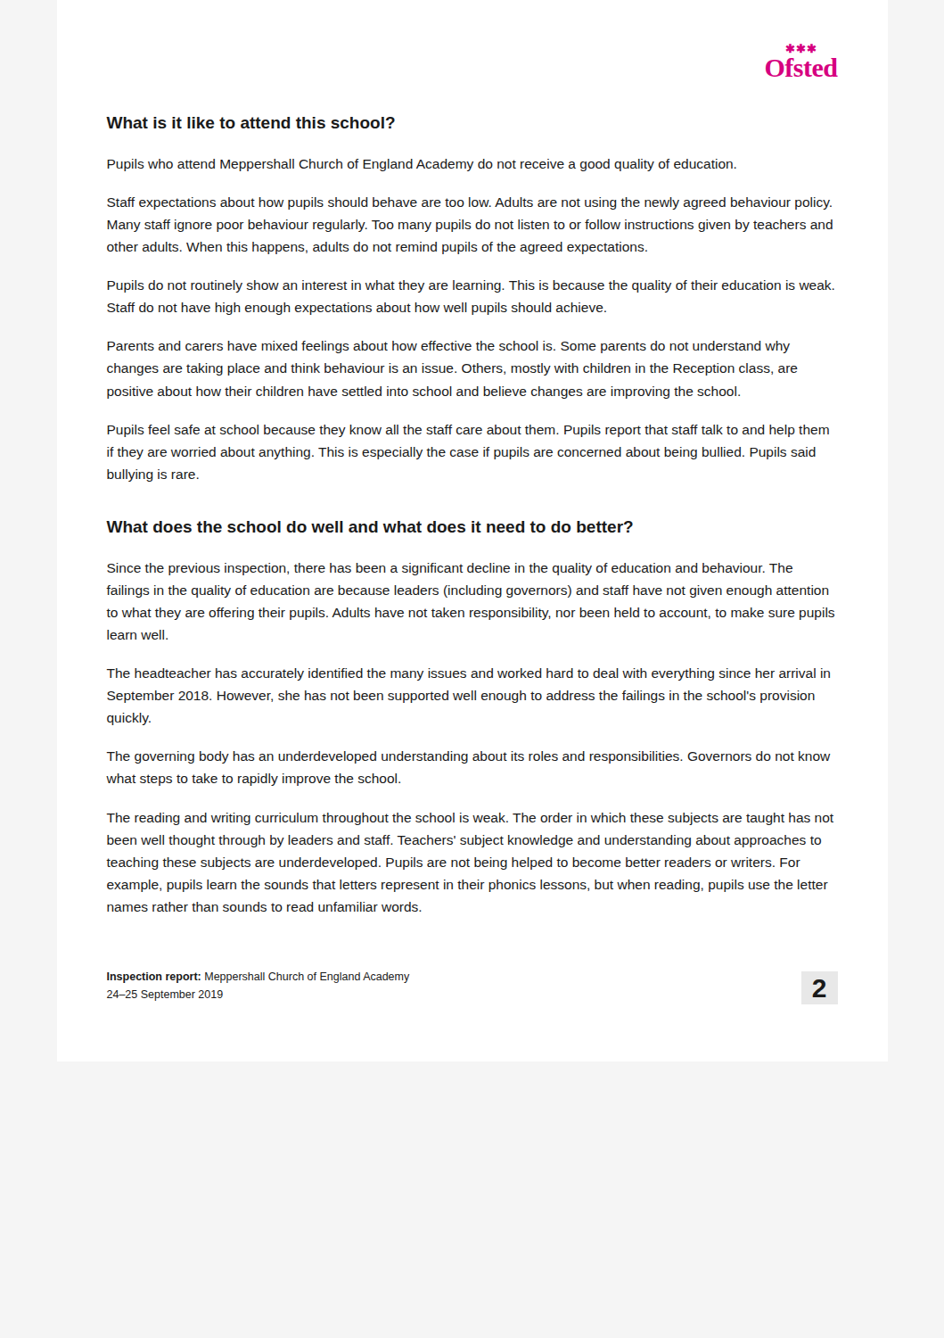✱✱✱
Ofsted
What is it like to attend this school?
Pupils who attend Meppershall Church of England Academy do not receive a good quality of education.
Staff expectations about how pupils should behave are too low. Adults are not using the newly agreed behaviour policy. Many staff ignore poor behaviour regularly. Too many pupils do not listen to or follow instructions given by teachers and other adults. When this happens, adults do not remind pupils of the agreed expectations.
Pupils do not routinely show an interest in what they are learning. This is because the quality of their education is weak. Staff do not have high enough expectations about how well pupils should achieve.
Parents and carers have mixed feelings about how effective the school is. Some parents do not understand why changes are taking place and think behaviour is an issue. Others, mostly with children in the Reception class, are positive about how their children have settled into school and believe changes are improving the school.
Pupils feel safe at school because they know all the staff care about them. Pupils report that staff talk to and help them if they are worried about anything. This is especially the case if pupils are concerned about being bullied. Pupils said bullying is rare.
What does the school do well and what does it need to do better?
Since the previous inspection, there has been a significant decline in the quality of education and behaviour. The failings in the quality of education are because leaders (including governors) and staff have not given enough attention to what they are offering their pupils. Adults have not taken responsibility, nor been held to account, to make sure pupils learn well.
The headteacher has accurately identified the many issues and worked hard to deal with everything since her arrival in September 2018. However, she has not been supported well enough to address the failings in the school's provision quickly.
The governing body has an underdeveloped understanding about its roles and responsibilities. Governors do not know what steps to take to rapidly improve the school.
The reading and writing curriculum throughout the school is weak. The order in which these subjects are taught has not been well thought through by leaders and staff. Teachers' subject knowledge and understanding about approaches to teaching these subjects are underdeveloped. Pupils are not being helped to become better readers or writers. For example, pupils learn the sounds that letters represent in their phonics lessons, but when reading, pupils use the letter names rather than sounds to read unfamiliar words.
Inspection report: Meppershall Church of England Academy
24–25 September 2019
2